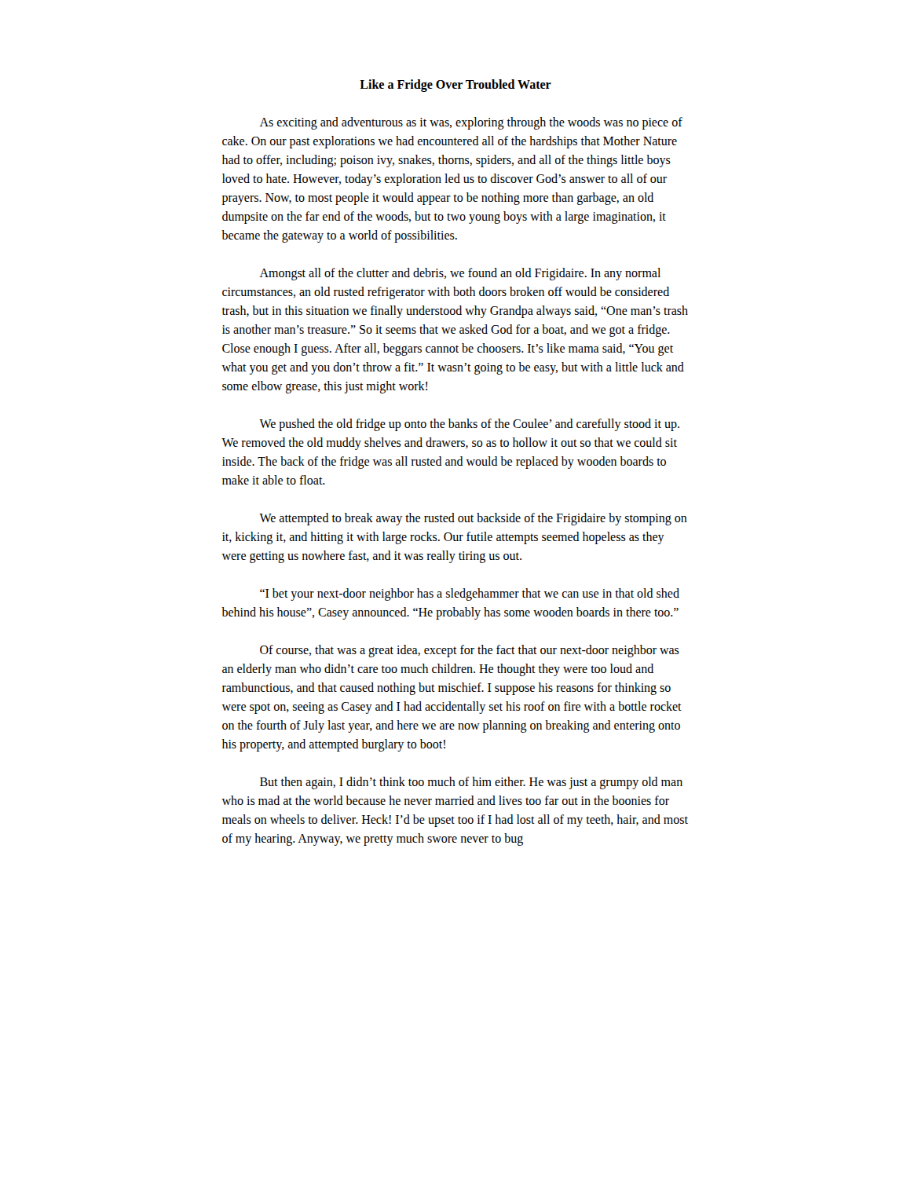Like a Fridge Over Troubled Water
As exciting and adventurous as it was, exploring through the woods was no piece of cake. On our past explorations we had encountered all of the hardships that Mother Nature had to offer, including; poison ivy, snakes, thorns, spiders, and all of the things little boys loved to hate. However, today’s exploration led us to discover God’s answer to all of our prayers. Now, to most people it would appear to be nothing more than garbage, an old dumpsite on the far end of the woods, but to two young boys with a large imagination, it became the gateway to a world of possibilities.
Amongst all of the clutter and debris, we found an old Frigidaire. In any normal circumstances, an old rusted refrigerator with both doors broken off would be considered trash, but in this situation we finally understood why Grandpa always said, “One man’s trash is another man’s treasure.” So it seems that we asked God for a boat, and we got a fridge. Close enough I guess. After all, beggars cannot be choosers. It’s like mama said, “You get what you get and you don’t throw a fit.” It wasn’t going to be easy, but with a little luck and some elbow grease, this just might work!
We pushed the old fridge up onto the banks of the Coulee’ and carefully stood it up. We removed the old muddy shelves and drawers, so as to hollow it out so that we could sit inside. The back of the fridge was all rusted and would be replaced by wooden boards to make it able to float.
We attempted to break away the rusted out backside of the Frigidaire by stomping on it, kicking it, and hitting it with large rocks. Our futile attempts seemed hopeless as they were getting us nowhere fast, and it was really tiring us out.
“I bet your next-door neighbor has a sledgehammer that we can use in that old shed behind his house”, Casey announced. “He probably has some wooden boards in there too.”
Of course, that was a great idea, except for the fact that our next-door neighbor was an elderly man who didn’t care too much children. He thought they were too loud and rambunctious, and that caused nothing but mischief. I suppose his reasons for thinking so were spot on, seeing as Casey and I had accidentally set his roof on fire with a bottle rocket on the fourth of July last year, and here we are now planning on breaking and entering onto his property, and attempted burglary to boot!
But then again, I didn’t think too much of him either. He was just a grumpy old man who is mad at the world because he never married and lives too far out in the boonies for meals on wheels to deliver. Heck! I’d be upset too if I had lost all of my teeth, hair, and most of my hearing. Anyway, we pretty much swore never to bug